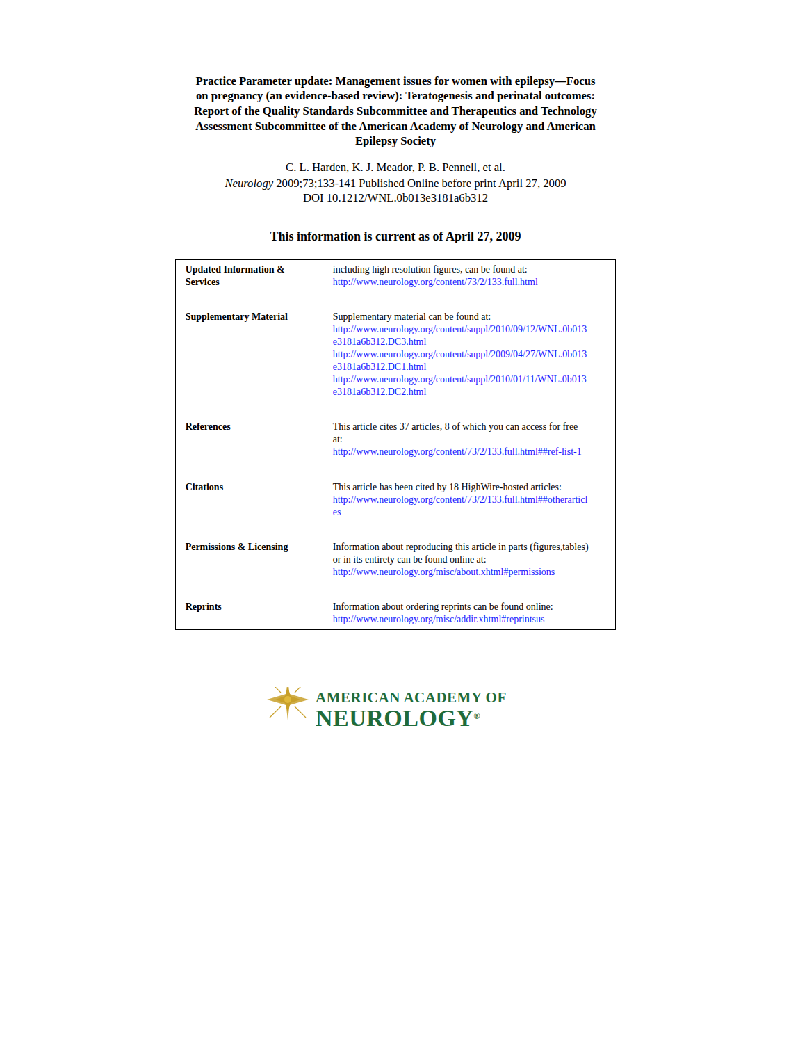Practice Parameter update: Management issues for women with epilepsy—Focus
on pregnancy (an evidence-based review): Teratogenesis and perinatal outcomes:
Report of the Quality Standards Subcommittee and Therapeutics and Technology
Assessment Subcommittee of the American Academy of Neurology and American
Epilepsy Society
C. L. Harden, K. J. Meador, P. B. Pennell, et al.
Neurology 2009;73;133-141 Published Online before print April 27, 2009
DOI 10.1212/WNL.0b013e3181a6b312
This information is current as of April 27, 2009
| Updated Information & Services | including high resolution figures, can be found at: http://www.neurology.org/content/73/2/133.full.html |
| Supplementary Material | Supplementary material can be found at: http://www.neurology.org/content/suppl/2010/09/12/WNL.0b013 e3181a6b312.DC3.html http://www.neurology.org/content/suppl/2009/04/27/WNL.0b013 e3181a6b312.DC1.html http://www.neurology.org/content/suppl/2010/01/11/WNL.0b013 e3181a6b312.DC2.html |
| References | This article cites 37 articles, 8 of which you can access for free at: http://www.neurology.org/content/73/2/133.full.html##ref-list-1 |
| Citations | This article has been cited by 18 HighWire-hosted articles: http://www.neurology.org/content/73/2/133.full.html##otherarticl es |
| Permissions & Licensing | Information about reproducing this article in parts (figures,tables) or in its entirety can be found online at: http://www.neurology.org/misc/about.xhtml#permissions |
| Reprints | Information about ordering reprints can be found online: http://www.neurology.org/misc/addir.xhtml#reprintsus |
AMERICAN ACADEMY OF NEUROLOGY®